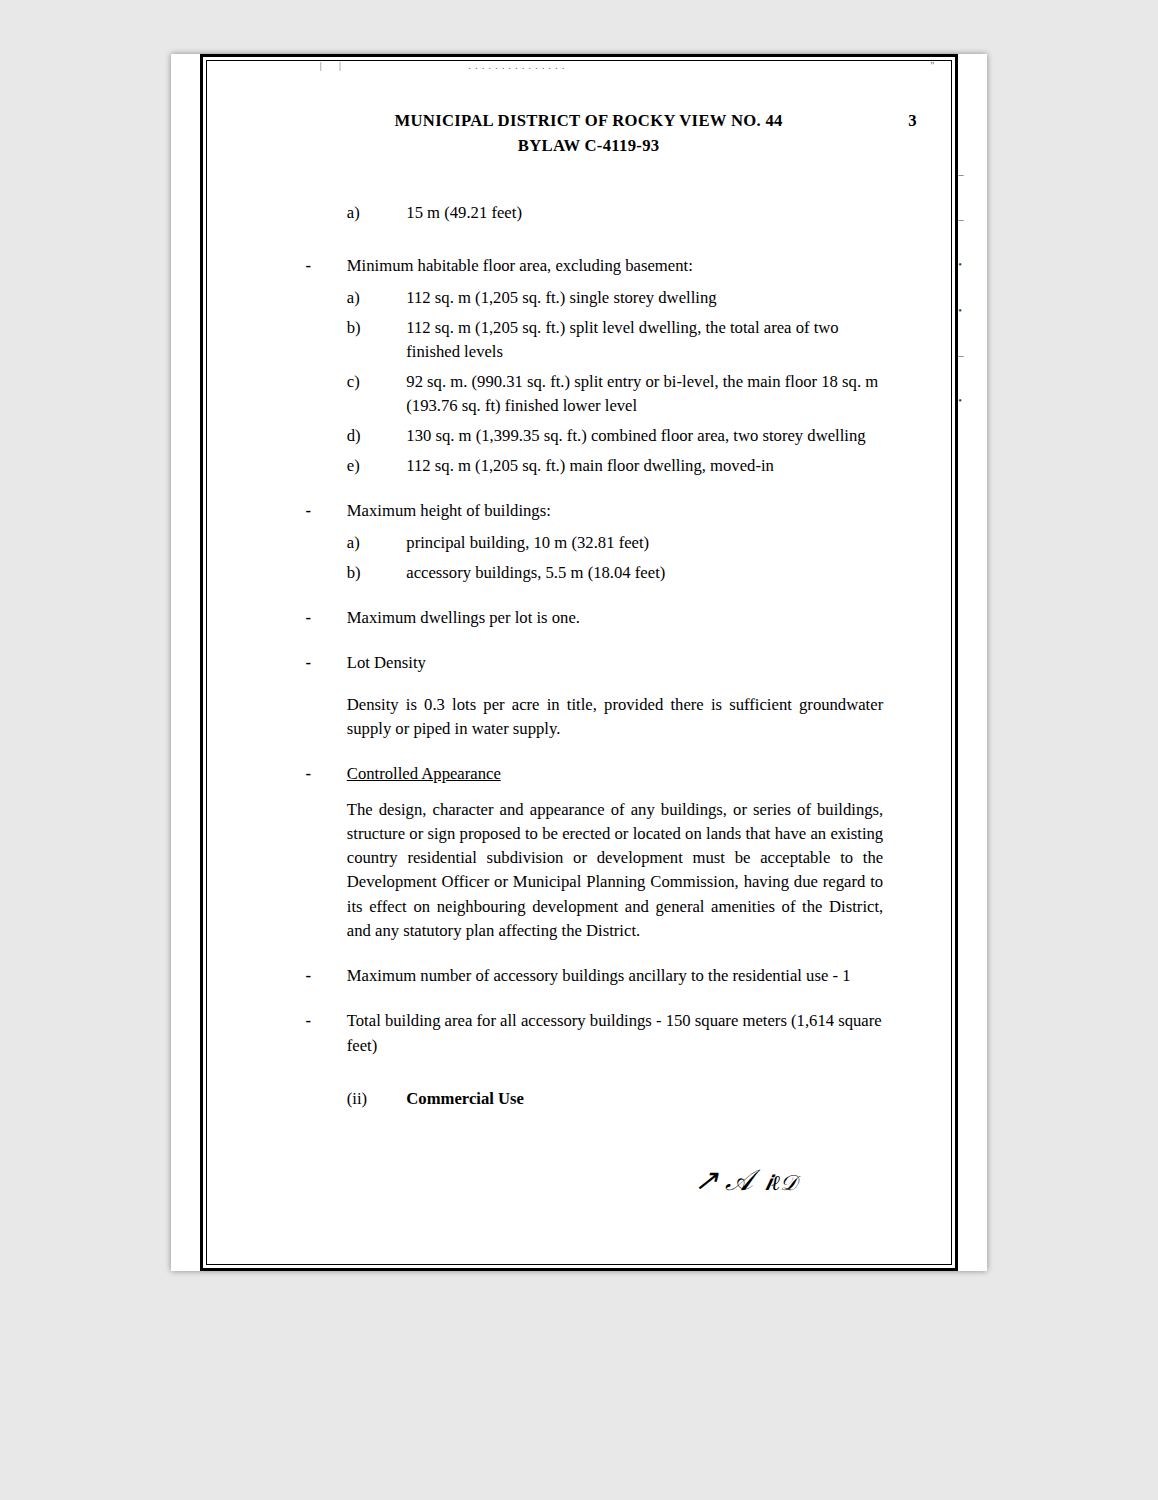| | . . . . . . . . . . . . . . . ''
3 MUNICIPAL DISTRICT OF ROCKY VIEW NO. 44 BYLAW C-4119-93
a) 15 m (49.21 feet)
Minimum habitable floor area, excluding basement:
a) 112 sq. m (1,205 sq. ft.) single storey dwelling
b) 112 sq. m (1,205 sq. ft.) split level dwelling, the total area of two finished levels
c) 92 sq. m. (990.31 sq. ft.) split entry or bi-level, the main floor 18 sq. m (193.76 sq. ft) finished lower level
d) 130 sq. m (1,399.35 sq. ft.) combined floor area, two storey dwelling
e) 112 sq. m (1,205 sq. ft.) main floor dwelling, moved-in
Maximum height of buildings:
a) principal building, 10 m (32.81 feet)
b) accessory buildings, 5.5 m (18.04 feet)
Maximum dwellings per lot is one.
Lot Density
Density is 0.3 lots per acre in title, provided there is sufficient groundwater supply or piped in water supply.
Controlled Appearance
The design, character and appearance of any buildings, or series of buildings, structure or sign proposed to be erected or located on lands that have an existing country residential subdivision or development must be acceptable to the Development Officer or Municipal Planning Commission, having due regard to its effect on neighbouring development and general amenities of the District, and any statutory plan affecting the District.
Maximum number of accessory buildings ancillary to the residential use - 1
Total building area for all accessory buildings - 150 square meters (1,614 square feet)
(ii) Commercial Use
↗ 𝒜  𝒊ℓ𝒟
–
–
•
•
–
•